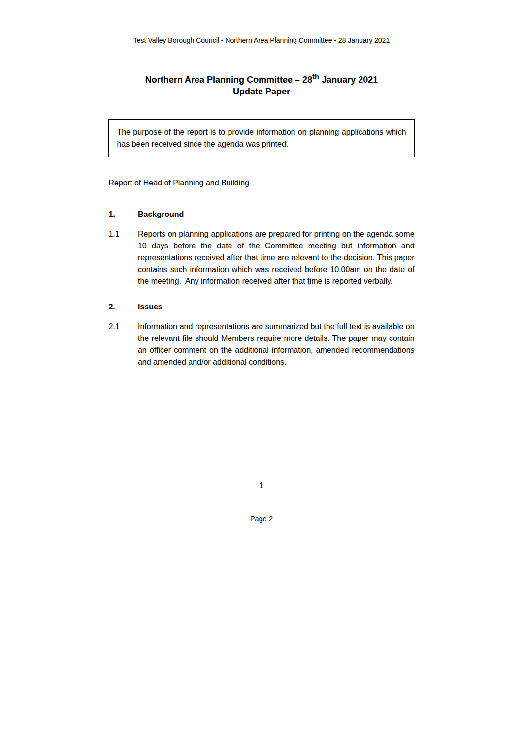Test Valley Borough Council - Northern Area Planning Committee - 28 January 2021
Northern Area Planning Committee – 28th January 2021
Update Paper
The purpose of the report is to provide information on planning applications which has been received since the agenda was printed.
Report of Head of Planning and Building
1.
Background
1.1
Reports on planning applications are prepared for printing on the agenda some 10 days before the date of the Committee meeting but information and representations received after that time are relevant to the decision. This paper contains such information which was received before 10.00am on the date of the meeting. Any information received after that time is reported verbally.
2.
Issues
2.1
Information and representations are summarized but the full text is available on the relevant file should Members require more details. The paper may contain an officer comment on the additional information, amended recommendations and amended and/or additional conditions.
1
Page 2